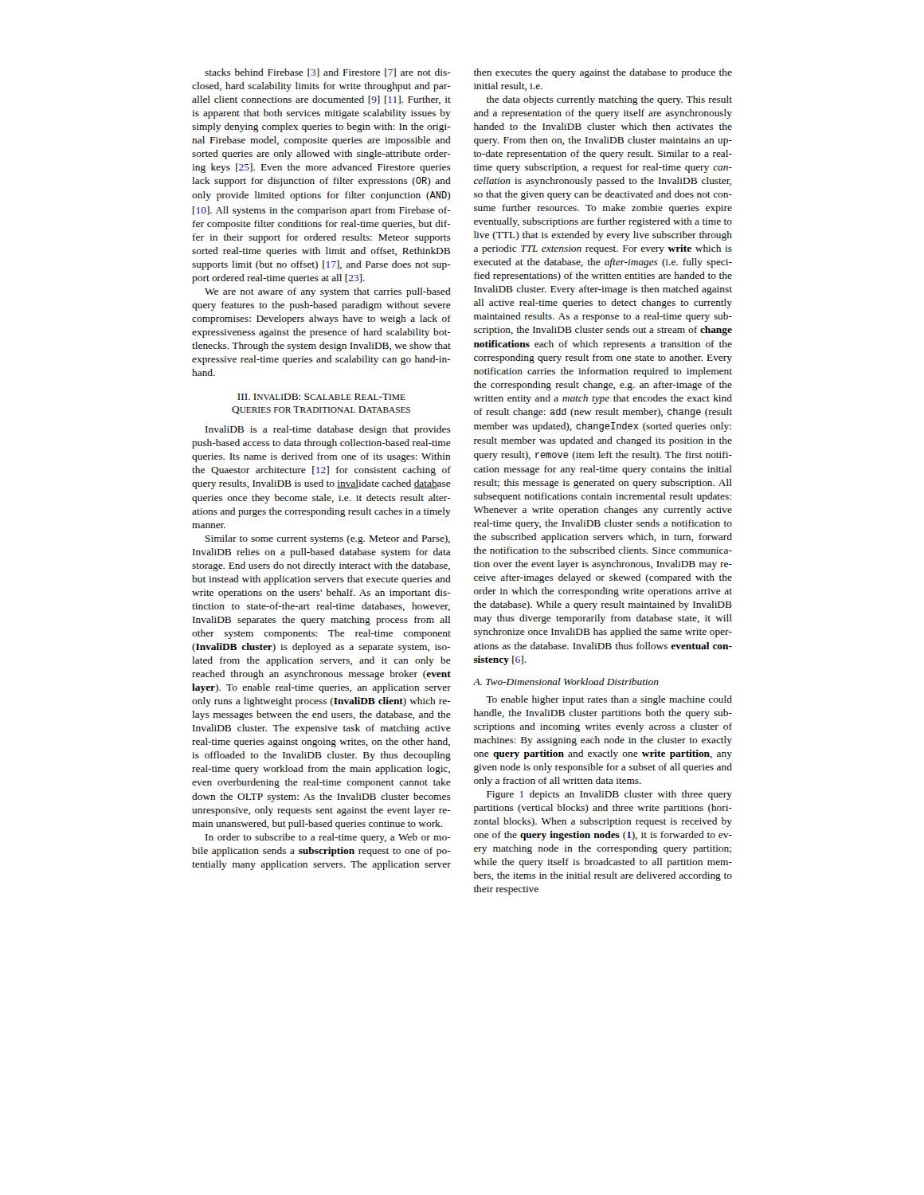stacks behind Firebase [3] and Firestore [7] are not disclosed, hard scalability limits for write throughput and parallel client connections are documented [9] [11]. Further, it is apparent that both services mitigate scalability issues by simply denying complex queries to begin with: In the original Firebase model, composite queries are impossible and sorted queries are only allowed with single-attribute ordering keys [25]. Even the more advanced Firestore queries lack support for disjunction of filter expressions (OR) and only provide limited options for filter conjunction (AND) [10]. All systems in the comparison apart from Firebase offer composite filter conditions for real-time queries, but differ in their support for ordered results: Meteor supports sorted real-time queries with limit and offset, RethinkDB supports limit (but no offset) [17], and Parse does not support ordered real-time queries at all [23].
We are not aware of any system that carries pull-based query features to the push-based paradigm without severe compromises: Developers always have to weigh a lack of expressiveness against the presence of hard scalability bottlenecks. Through the system design InvaliDB, we show that expressive real-time queries and scalability can go hand-in-hand.
III. INVALIDB: SCALABLE REAL-TIME
QUERIES FOR TRADITIONAL DATABASES
InvaliDB is a real-time database design that provides push-based access to data through collection-based real-time queries. Its name is derived from one of its usages: Within the Quaestor architecture [12] for consistent caching of query results, InvaliDB is used to invalidate cached database queries once they become stale, i.e. it detects result alterations and purges the corresponding result caches in a timely manner.
Similar to some current systems (e.g. Meteor and Parse), InvaliDB relies on a pull-based database system for data storage. End users do not directly interact with the database, but instead with application servers that execute queries and write operations on the users' behalf. As an important distinction to state-of-the-art real-time databases, however, InvaliDB separates the query matching process from all other system components: The real-time component (InvaliDB cluster) is deployed as a separate system, isolated from the application servers, and it can only be reached through an asynchronous message broker (event layer). To enable real-time queries, an application server only runs a lightweight process (InvaliDB client) which relays messages between the end users, the database, and the InvaliDB cluster. The expensive task of matching active real-time queries against ongoing writes, on the other hand, is offloaded to the InvaliDB cluster. By thus decoupling real-time query workload from the main application logic, even overburdening the real-time component cannot take down the OLTP system: As the InvaliDB cluster becomes unresponsive, only requests sent against the event layer remain unanswered, but pull-based queries continue to work.
In order to subscribe to a real-time query, a Web or mobile application sends a subscription request to one of potentially many application servers. The application server then executes the query against the database to produce the initial result, i.e.
the data objects currently matching the query. This result and a representation of the query itself are asynchronously handed to the InvaliDB cluster which then activates the query. From then on, the InvaliDB cluster maintains an up-to-date representation of the query result. Similar to a real-time query subscription, a request for real-time query cancellation is asynchronously passed to the InvaliDB cluster, so that the given query can be deactivated and does not consume further resources. To make zombie queries expire eventually, subscriptions are further registered with a time to live (TTL) that is extended by every live subscriber through a periodic TTL extension request. For every write which is executed at the database, the after-images (i.e. fully specified representations) of the written entities are handed to the InvaliDB cluster. Every after-image is then matched against all active real-time queries to detect changes to currently maintained results. As a response to a real-time query subscription, the InvaliDB cluster sends out a stream of change notifications each of which represents a transition of the corresponding query result from one state to another. Every notification carries the information required to implement the corresponding result change, e.g. an after-image of the written entity and a match type that encodes the exact kind of result change: add (new result member), change (result member was updated), changeIndex (sorted queries only: result member was updated and changed its position in the query result), remove (item left the result). The first notification message for any real-time query contains the initial result; this message is generated on query subscription. All subsequent notifications contain incremental result updates: Whenever a write operation changes any currently active real-time query, the InvaliDB cluster sends a notification to the subscribed application servers which, in turn, forward the notification to the subscribed clients. Since communication over the event layer is asynchronous, InvaliDB may receive after-images delayed or skewed (compared with the order in which the corresponding write operations arrive at the database). While a query result maintained by InvaliDB may thus diverge temporarily from database state, it will synchronize once InvaliDB has applied the same write operations as the database. InvaliDB thus follows eventual consistency [6].
A. Two-Dimensional Workload Distribution
To enable higher input rates than a single machine could handle, the InvaliDB cluster partitions both the query subscriptions and incoming writes evenly across a cluster of machines: By assigning each node in the cluster to exactly one query partition and exactly one write partition, any given node is only responsible for a subset of all queries and only a fraction of all written data items.
Figure 1 depicts an InvaliDB cluster with three query partitions (vertical blocks) and three write partitions (horizontal blocks). When a subscription request is received by one of the query ingestion nodes (1), it is forwarded to every matching node in the corresponding query partition; while the query itself is broadcasted to all partition members, the items in the initial result are delivered according to their respective